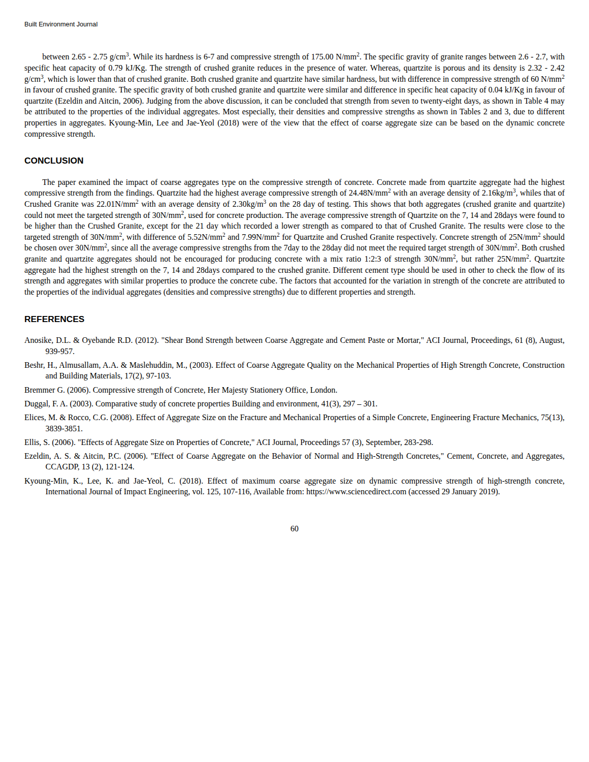Built Environment Journal
between 2.65 - 2.75 g/cm3. While its hardness is 6-7 and compressive strength of 175.00 N/mm2. The specific gravity of granite ranges between 2.6 - 2.7, with specific heat capacity of 0.79 kJ/Kg. The strength of crushed granite reduces in the presence of water. Whereas, quartzite is porous and its density is 2.32 - 2.42 g/cm3, which is lower than that of crushed granite. Both crushed granite and quartzite have similar hardness, but with difference in compressive strength of 60 N/mm2 in favour of crushed granite. The specific gravity of both crushed granite and quartzite were similar and difference in specific heat capacity of 0.04 kJ/Kg in favour of quartzite (Ezeldin and Aitcin, 2006). Judging from the above discussion, it can be concluded that strength from seven to twenty-eight days, as shown in Table 4 may be attributed to the properties of the individual aggregates. Most especially, their densities and compressive strengths as shown in Tables 2 and 3, due to different properties in aggregates. Kyoung-Min, Lee and Jae-Yeol (2018) were of the view that the effect of coarse aggregate size can be based on the dynamic concrete compressive strength.
CONCLUSION
The paper examined the impact of coarse aggregates type on the compressive strength of concrete. Concrete made from quartzite aggregate had the highest compressive strength from the findings. Quartzite had the highest average compressive strength of 24.48N/mm2 with an average density of 2.16kg/m3, whiles that of Crushed Granite was 22.01N/mm2 with an average density of 2.30kg/m3 on the 28 day of testing. This shows that both aggregates (crushed granite and quartzite) could not meet the targeted strength of 30N/mm2, used for concrete production. The average compressive strength of Quartzite on the 7, 14 and 28days were found to be higher than the Crushed Granite, except for the 21 day which recorded a lower strength as compared to that of Crushed Granite. The results were close to the targeted strength of 30N/mm2, with difference of 5.52N/mm2 and 7.99N/mm2 for Quartzite and Crushed Granite respectively. Concrete strength of 25N/mm2 should be chosen over 30N/mm2, since all the average compressive strengths from the 7day to the 28day did not meet the required target strength of 30N/mm2. Both crushed granite and quartzite aggregates should not be encouraged for producing concrete with a mix ratio 1:2:3 of strength 30N/mm2, but rather 25N/mm2. Quartzite aggregate had the highest strength on the 7, 14 and 28days compared to the crushed granite. Different cement type should be used in other to check the flow of its strength and aggregates with similar properties to produce the concrete cube. The factors that accounted for the variation in strength of the concrete are attributed to the properties of the individual aggregates (densities and compressive strengths) due to different properties and strength.
REFERENCES
Anosike, D.L. & Oyebande R.D. (2012). "Shear Bond Strength between Coarse Aggregate and Cement Paste or Mortar," ACI Journal, Proceedings, 61 (8), August, 939-957.
Beshr, H., Almusallam, A.A. & Maslehuddin, M., (2003). Effect of Coarse Aggregate Quality on the Mechanical Properties of High Strength Concrete, Construction and Building Materials, 17(2), 97-103.
Bremmer G. (2006). Compressive strength of Concrete, Her Majesty Stationery Office, London.
Duggal, F. A. (2003). Comparative study of concrete properties Building and environment, 41(3), 297 – 301.
Elices, M. & Rocco, C.G. (2008). Effect of Aggregate Size on the Fracture and Mechanical Properties of a Simple Concrete, Engineering Fracture Mechanics, 75(13), 3839-3851.
Ellis, S. (2006). "Effects of Aggregate Size on Properties of Concrete," ACI Journal, Proceedings 57 (3), September, 283-298.
Ezeldin, A. S. & Aitcin, P.C. (2006). "Effect of Coarse Aggregate on the Behavior of Normal and High-Strength Concretes," Cement, Concrete, and Aggregates, CCAGDP, 13 (2), 121-124.
Kyoung-Min, K., Lee, K. and Jae-Yeol, C. (2018). Effect of maximum coarse aggregate size on dynamic compressive strength of high-strength concrete, International Journal of Impact Engineering, vol. 125, 107-116, Available from: https://www.sciencedirect.com (accessed 29 January 2019).
60